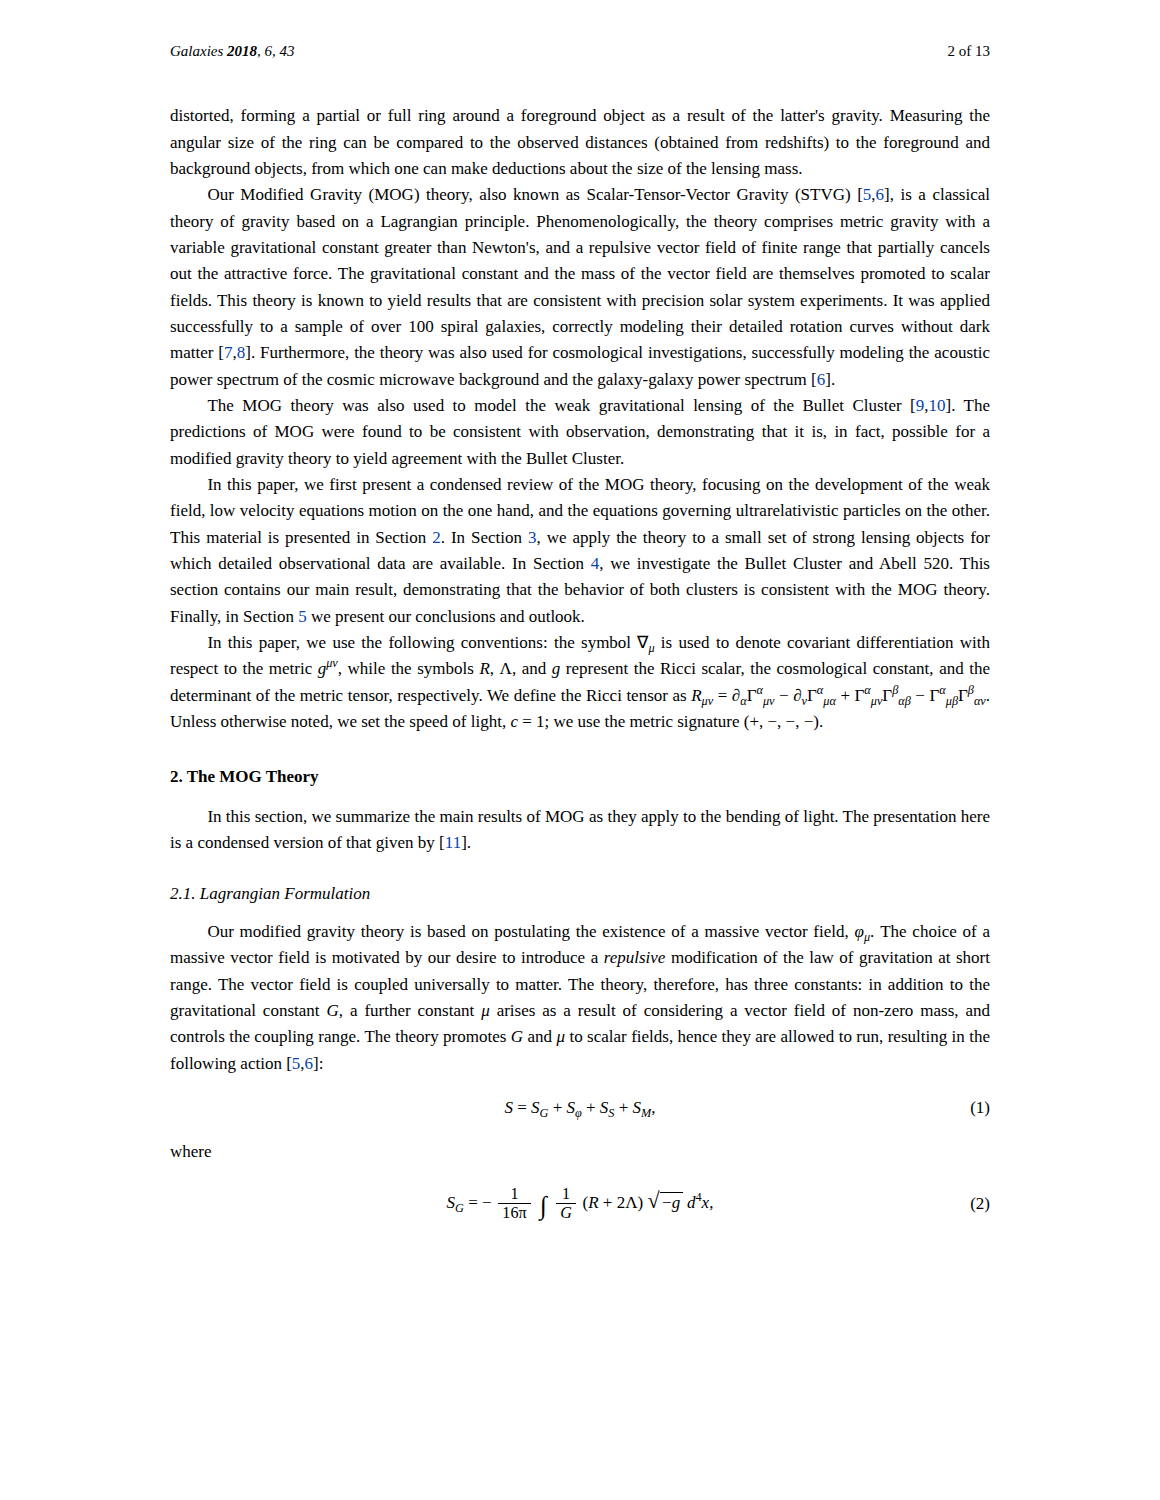Galaxies 2018, 6, 43
2 of 13
distorted, forming a partial or full ring around a foreground object as a result of the latter's gravity. Measuring the angular size of the ring can be compared to the observed distances (obtained from redshifts) to the foreground and background objects, from which one can make deductions about the size of the lensing mass.
Our Modified Gravity (MOG) theory, also known as Scalar-Tensor-Vector Gravity (STVG) [5,6], is a classical theory of gravity based on a Lagrangian principle. Phenomenologically, the theory comprises metric gravity with a variable gravitational constant greater than Newton's, and a repulsive vector field of finite range that partially cancels out the attractive force. The gravitational constant and the mass of the vector field are themselves promoted to scalar fields. This theory is known to yield results that are consistent with precision solar system experiments. It was applied successfully to a sample of over 100 spiral galaxies, correctly modeling their detailed rotation curves without dark matter [7,8]. Furthermore, the theory was also used for cosmological investigations, successfully modeling the acoustic power spectrum of the cosmic microwave background and the galaxy-galaxy power spectrum [6].
The MOG theory was also used to model the weak gravitational lensing of the Bullet Cluster [9,10]. The predictions of MOG were found to be consistent with observation, demonstrating that it is, in fact, possible for a modified gravity theory to yield agreement with the Bullet Cluster.
In this paper, we first present a condensed review of the MOG theory, focusing on the development of the weak field, low velocity equations motion on the one hand, and the equations governing ultrarelativistic particles on the other. This material is presented in Section 2. In Section 3, we apply the theory to a small set of strong lensing objects for which detailed observational data are available. In Section 4, we investigate the Bullet Cluster and Abell 520. This section contains our main result, demonstrating that the behavior of both clusters is consistent with the MOG theory. Finally, in Section 5 we present our conclusions and outlook.
In this paper, we use the following conventions: the symbol ∇μ is used to denote covariant differentiation with respect to the metric gμν, while the symbols R, Λ, and g represent the Ricci scalar, the cosmological constant, and the determinant of the metric tensor, respectively. We define the Ricci tensor as Rμν = ∂αΓαμν − ∂νΓαμα + ΓαμνΓβαβ − ΓαμβΓβαν. Unless otherwise noted, we set the speed of light, c = 1; we use the metric signature (+, −, −, −).
2. The MOG Theory
In this section, we summarize the main results of MOG as they apply to the bending of light. The presentation here is a condensed version of that given by [11].
2.1. Lagrangian Formulation
Our modified gravity theory is based on postulating the existence of a massive vector field, φμ. The choice of a massive vector field is motivated by our desire to introduce a repulsive modification of the law of gravitation at short range. The vector field is coupled universally to matter. The theory, therefore, has three constants: in addition to the gravitational constant G, a further constant μ arises as a result of considering a vector field of non-zero mass, and controls the coupling range. The theory promotes G and μ to scalar fields, hence they are allowed to run, resulting in the following action [5,6]:
S = SG + Sφ + SS + SM,
(1)
where
SG = − 116π ∫ 1 G (R + 2Λ) √−g d4x,
(2)